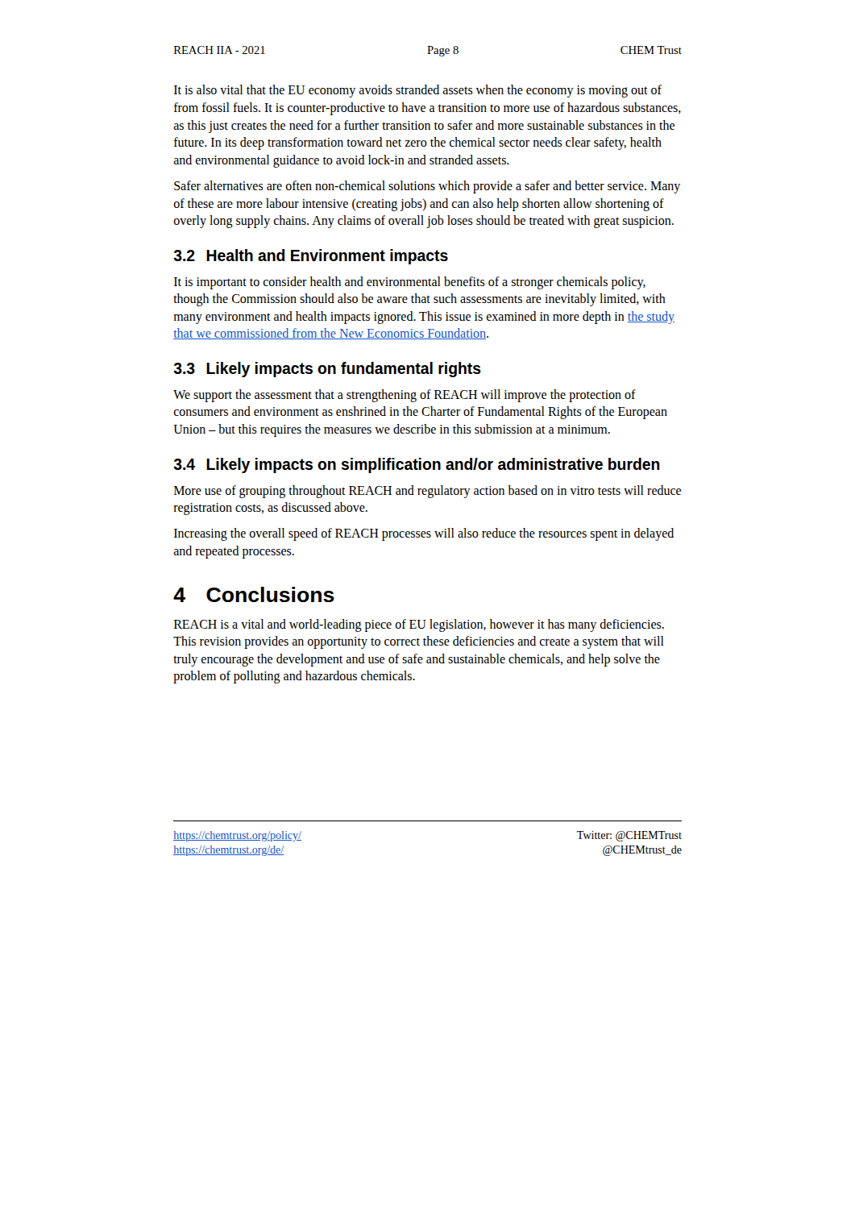REACH IIA - 2021
Page 8
CHEM Trust
It is also vital that the EU economy avoids stranded assets when the economy is moving out of from fossil fuels. It is counter-productive to have a transition to more use of hazardous substances, as this just creates the need for a further transition to safer and more sustainable substances in the future. In its deep transformation toward net zero the chemical sector needs clear safety, health and environmental guidance to avoid lock-in and stranded assets.
Safer alternatives are often non-chemical solutions which provide a safer and better service. Many of these are more labour intensive (creating jobs) and can also help shorten allow shortening of overly long supply chains. Any claims of overall job loses should be treated with great suspicion.
3.2 Health and Environment impacts
It is important to consider health and environmental benefits of a stronger chemicals policy, though the Commission should also be aware that such assessments are inevitably limited, with many environment and health impacts ignored. This issue is examined in more depth in the study that we commissioned from the New Economics Foundation.
3.3 Likely impacts on fundamental rights
We support the assessment that a strengthening of REACH will improve the protection of consumers and environment as enshrined in the Charter of Fundamental Rights of the European Union – but this requires the measures we describe in this submission at a minimum.
3.4 Likely impacts on simplification and/or administrative burden
More use of grouping throughout REACH and regulatory action based on in vitro tests will reduce registration costs, as discussed above.
Increasing the overall speed of REACH processes will also reduce the resources spent in delayed and repeated processes.
4 Conclusions
REACH is a vital and world-leading piece of EU legislation, however it has many deficiencies. This revision provides an opportunity to correct these deficiencies and create a system that will truly encourage the development and use of safe and sustainable chemicals, and help solve the problem of polluting and hazardous chemicals.
https://chemtrust.org/policy/ https://chemtrust.org/de/
Twitter: @CHEMTrust @CHEMtrust_de